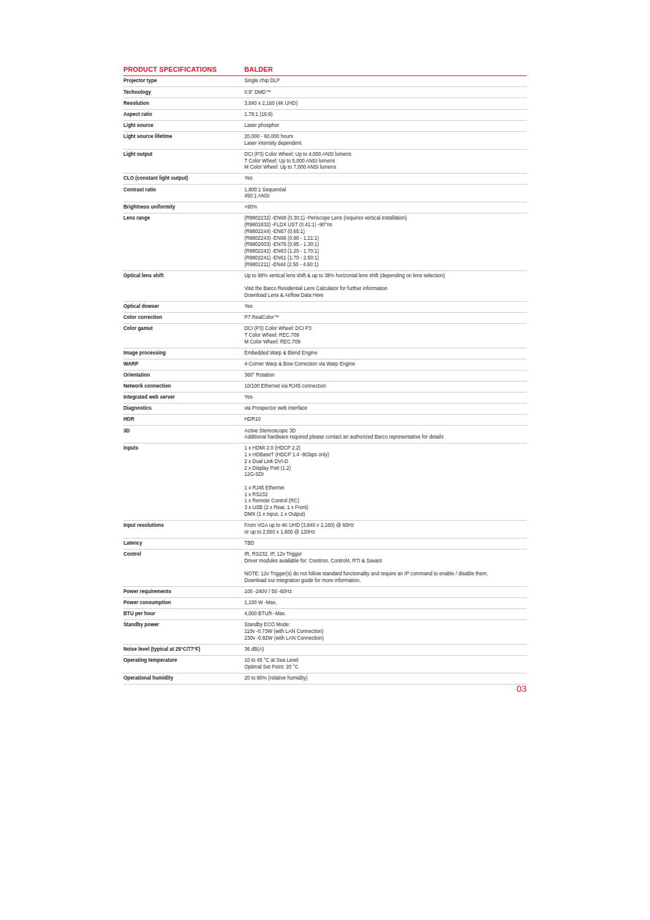| PRODUCT SPECIFICATIONS | BALDER |
| --- | --- |
| Projector type | Single chip DLP |
| Technology | 0.9" DMD™ |
| Resolution | 3,840 x 2,160 (4K UHD) |
| Aspect ratio | 1.78:1 (16:9) |
| Light source | Laser phosphor |
| Light source lifetime | 20,000 - 60,000 hours Laser intensity dependent |
| Light output | DCI (P3) Color Wheel: Up to 4,000 ANSI lumens T Color Wheel: Up to 5,000 ANSI lumens M Color Wheel: Up to 7,000 ANSI lumens |
| CLO (constant light output) | Yes |
| Contrast ratio | 1,800:1 Sequential 450:1 ANSI |
| Brightness uniformity | >90% |
| Lens range | (R9802232) -EN68 (0.30:1) -Periscope Lens (requires vertical installation) (R9801832) -FLDX UST (0.41:1) -90°ns (R9802244) -EN67 (0.65:1) (R9802243) -EN66 (0.80 - 1.21:1) (R9802003) -EN76 (0.95 - 1.30:1) (R9802242) -EN63 (1.20 - 1.70:1) (R9802241) -EN61 (1.70 - 2.50:1) (R9801211) -EN44 (2.50 - 4.60:1) |
| Optical lens shift | Up to 88% vertical lens shift & up to 38% horizontal lens shift (depending on lens selection) Visit the Barco Residential Lens Calculator for further information Download Lens & Airflow Data Here |
| Optical dowser | Yes |
| Color correction | P7 RealColor™ |
| Color gamut | DCI (P3) Color Wheel: DCI P3 T Color Wheel: REC.709 M Color Wheel: REC.709 |
| Image processing | Embedded Warp & Blend Engine |
| WARP | 4-Corner Warp & Bow Correction via Warp Engine |
| Orientation | 360° Rotation |
| Network connection | 10/100 Ethernet via RJ45 connection |
| Integrated web server | Yes |
| Diagnostics | via Prospector web interface |
| HDR | HDR10 |
| 3D | Active Stereoscopic 3D Additional hardware required please contact an authorized Barco representative for details |
| Inputs | 1 x HDMI 2.0 (HDCP 2.2) 1 x HDBaseT (HDCP 1.4 -9Gbps only) 2 x Dual Link DVI-D 2 x Display Port (1.2) 12G-SDI 1 x RJ45 Ethernet 1 x RS232 1 x Remote Control (RC) 3 x USB (2 x Rear, 1 x Front) DMX (1 x Input, 1 x Output) |
| Input resolutions | From VGA up to 4K UHD (3,840 x 2,160) @ 60Hz or up to 2,560 x 1,600 @ 120Hz |
| Latency | TBD |
| Control | IR, RS232, IP, 12v Trigger Driver modules available for: Crestron, Control4, RTI & Savant NOTE: 12v Trigger(s) do not follow standard functionality and require an IP command to enable / disable them. Download our integration guide for more information. |
| Power requirements | 100 -240V / 50 -60Hz |
| Power consumption | 1,100 W -Max. |
| BTU per hour | 4,000 BTU/h -Max. |
| Standby power | Standby ECO Mode: 110v -0.73W (with LAN Connection) 230v -0.82W (with LAN Connection) |
| Noise level (typical at 25°C/77°F) | 36 dB(A) |
| Operating temperature | 10 to 45 °C at Sea Level Optimal Set Point: 20 °C |
| Operational humidity | 20 to 80% (relative humidity) |
03